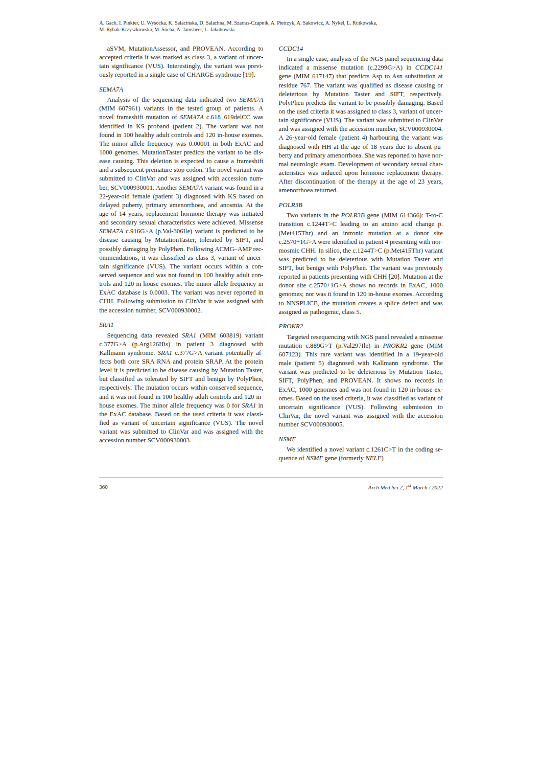A. Gach, I. Pinkier, U. Wysocka, K. Sałacińska, D. Salachna, M. Szarras-Czapnik, A. Pietrzyk, A. Sakowicz, A. Nykel, L. Rutkowska,
M. Rybak-Krzyszkowska, M. Socha, A. Jamsheer, L. Jakubowski
aSVM, MutationAssessor, and PROVEAN. According to accepted criteria it was marked as class 3, a variant of uncertain significance (VUS). Interestingly, the variant was previously reported in a single case of CHARGE syndrome [19].
SEMA7A
Analysis of the sequencing data indicated two SEMA7A (MIM 607961) variants in the tested group of patients. A novel frameshift mutation of SEMA7A c.618_619delCC was identified in KS proband (patient 2). The variant was not found in 100 healthy adult controls and 120 in-house exomes. The minor allele frequency was 0.00001 in both ExAC and 1000 genomes. MutationTaster predicts the variant to be disease causing. This deletion is expected to cause a frameshift and a subsequent premature stop codon. The novel variant was submitted to ClinVar and was assigned with accession number, SCV000930001. Another SEMA7A variant was found in a 22-year-old female (patient 3) diagnosed with KS based on delayed puberty, primary amenorrhoea, and anosmia. At the age of 14 years, replacement hormone therapy was initiated and secondary sexual characteristics were achieved. Missense SEMA7A c.916G>A (p.Val-306Ile) variant is predicted to be disease causing by MutationTaster, tolerated by SIFT, and possibly damaging by PolyPhen. Following ACMG–AMP recommendations, it was classified as class 3, variant of uncertain significance (VUS). The variant occurs within a conserved sequence and was not found in 100 healthy adult controls and 120 in-house exomes. The minor allele frequency in ExAC database is 0.0003. The variant was never reported in CHH. Following submission to ClinVar it was assigned with the accession number, SCV000930002.
SRA1
Sequencing data revealed SRA1 (MIM 603819) variant c.377G>A (p.Arg126His) in patient 3 diagnosed with Kallmann syndrome. SRA1 c.377G>A variant potentially affects both core SRA RNA and protein SRAP. At the protein level it is predicted to be disease causing by Mutation Taster, but classified as tolerated by SIFT and benign by PolyPhen, respectively. The mutation occurs within conserved sequence, and it was not found in 100 healthy adult controls and 120 in-house exomes. The minor allele frequency was 0 for SRA1 in the ExAC database. Based on the used criteria it was classified as variant of uncertain significance (VUS). The novel variant was submitted to ClinVar and was assigned with the accession number SCV000930003.
CCDC14
In a single case, analysis of the NGS panel sequencing data indicated a missense mutation (c.2299G>A) in CCDC141 gene (MIM 617147) that predicts Asp to Asn substitution at residue 767. The variant was qualified as disease causing or deleterious by Mutation Taster and SIFT, respectively. PolyPhen predicts the variant to be possibly damaging. Based on the used criteria it was assigned to class 3, variant of uncertain significance (VUS). The variant was submitted to ClinVar and was assigned with the accession number, SCV000930004. A 26-year-old female (patient 4) harbouring the variant was diagnosed with HH at the age of 18 years due to absent puberty and primary amenorrhoea. She was reported to have normal neurologic exam. Development of secondary sexual characteristics was induced upon hormone replacement therapy. After discontinuation of the therapy at the age of 23 years, amenorrhoea returned.
POLR3B
Two variants in the POLR3B gene (MIM 614366): T-to-C transition c.1244T>C leading to an amino acid change p.(Met415Thr) and an intronic mutation at a donor site c.2570+1G>A were identified in patient 4 presenting with normosmic CHH. In silico, the c.1244T>C (p.Met415Thr) variant was predicted to be deleterious with Mutation Taster and SIFT, but benign with PolyPhen. The variant was previously reported in patients presenting with CHH [20]. Mutation at the donor site c.2570+1G>A shows no records in ExAC, 1000 genomes; nor was it found in 120 in-house exomes. According to NNSPLICE, the mutation creates a splice defect and was assigned as pathogenic, class 5.
PROKR2
Targeted resequencing with NGS panel revealed a missense mutation c.889G>T (p.Val297Ile) in PROKR2 gene (MIM 607123). This rare variant was identified in a 19-year-old male (patient 5) diagnosed with Kallmann syndrome. The variant was predicted to be deleterious by Mutation Taster, SIFT, PolyPhen, and PROVEAN. It shows no records in ExAC, 1000 genomes and was not found in 120 in-house exomes. Based on the used criteria, it was classified as variant of uncertain significance (VUS). Following submission to ClinVar, the novel variant was assigned with the accession number SCV000930005.
NSMF
We identified a novel variant c.1261C>T in the coding sequence of NSMF gene (formerly NELF)
360
Arch Med Sci 2, 1st March / 2022